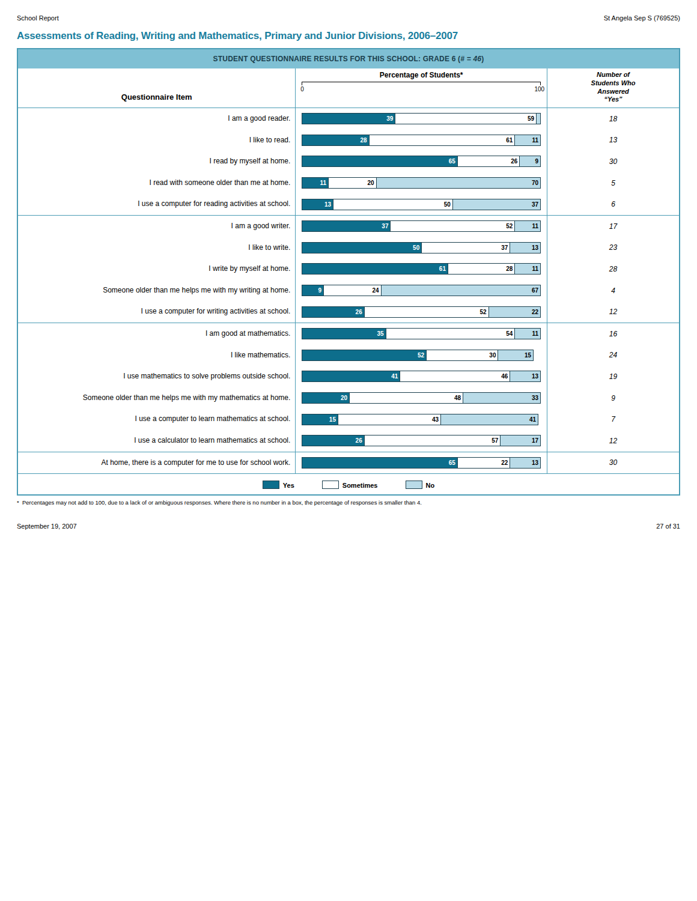School Report
St Angela Sep S (769525)
Assessments of Reading, Writing and Mathematics, Primary and Junior Divisions, 2006–2007
| STUDENT QUESTIONNAIRE RESULTS FOR THIS SCHOOL: GRADE 6 ( # = 46 ) |
| Questionnaire Item | Percentage of Students* 0 100 | Number of Students Who Answered “Yes” |
| I am a good reader. | 39 59 | 18 |
| I like to read. | 28 61 11 | 13 |
| I read by myself at home. | 65 26 9 | 30 |
| I read with someone older than me at home. | 11 20 70 | 5 |
| I use a computer for reading activities at school. | 13 50 37 | 6 |
| I am a good writer. | 37 52 11 | 17 |
| I like to write. | 50 37 13 | 23 |
| I write by myself at home. | 61 28 11 | 28 |
| Someone older than me helps me with my writing at home. | 9 24 67 | 4 |
| I use a computer for writing activities at school. | 26 52 22 | 12 |
| I am good at mathematics. | 35 54 11 | 16 |
| I like mathematics. | 52 30 15 | 24 |
| I use mathematics to solve problems outside school. | 41 46 13 | 19 |
| Someone older than me helps me with my mathematics at home. | 20 48 33 | 9 |
| I use a computer to learn mathematics at school. | 15 43 41 | 7 |
| I use a calculator to learn mathematics at school. | 26 57 17 | 12 |
| At home, there is a computer for me to use for school work. | 65 22 13 | 30 |
| Yes Sometimes No |
* Percentages may not add to 100, due to a lack of or ambiguous responses. Where there is no number in a box, the percentage of responses is smaller than 4.
September 19, 2007
27 of 31